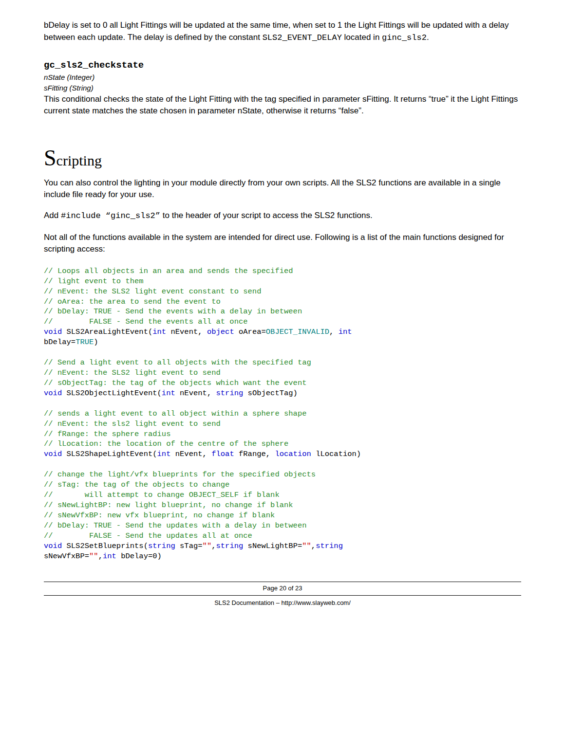bDelay is set to 0 all Light Fittings will be updated at the same time, when set to 1 the Light Fittings will be updated with a delay between each update. The delay is defined by the constant SLS2_EVENT_DELAY located in ginc_sls2.
gc_sls2_checkstate
nState (Integer)
sFitting (String)
This conditional checks the state of the Light Fitting with the tag specified in parameter sFitting. It returns “true” it the Light Fittings current state matches the state chosen in parameter nState, otherwise it returns “false”.
Scripting
You can also control the lighting in your module directly from your own scripts. All the SLS2 functions are available in a single include file ready for your use.
Add #include “ginc_sls2” to the header of your script to access the SLS2 functions.
Not all of the functions available in the system are intended for direct use. Following is a list of the main functions designed for scripting access:
// Loops all objects in an area and sends the specified
// light event to them
// nEvent: the SLS2 light event constant to send
// oArea: the area to send the event to
// bDelay: TRUE - Send the events with a delay in between
//        FALSE - Send the events all at once
void SLS2AreaLightEvent(int nEvent, object oArea=OBJECT_INVALID, int
bDelay=TRUE)

// Send a light event to all objects with the specified tag
// nEvent: the SLS2 light event to send
// sObjectTag: the tag of the objects which want the event
void SLS2ObjectLightEvent(int nEvent, string sObjectTag)

// sends a light event to all object within a sphere shape
// nEvent: the sls2 light event to send
// fRange: the sphere radius
// lLocation: the location of the centre of the sphere
void SLS2ShapeLightEvent(int nEvent, float fRange, location lLocation)

// change the light/vfx blueprints for the specified objects
// sTag: the tag of the objects to change
//       will attempt to change OBJECT_SELF if blank
// sNewLightBP: new light blueprint, no change if blank
// sNewVfxBP: new vfx blueprint, no change if blank
// bDelay: TRUE - Send the updates with a delay in between
//        FALSE - Send the updates all at once
void SLS2SetBlueprints(string sTag="",string sNewLightBP="",string
sNewVfxBP="",int bDelay=0)
Page 20 of 23 SLS2 Documentation – http://www.slayweb.com/